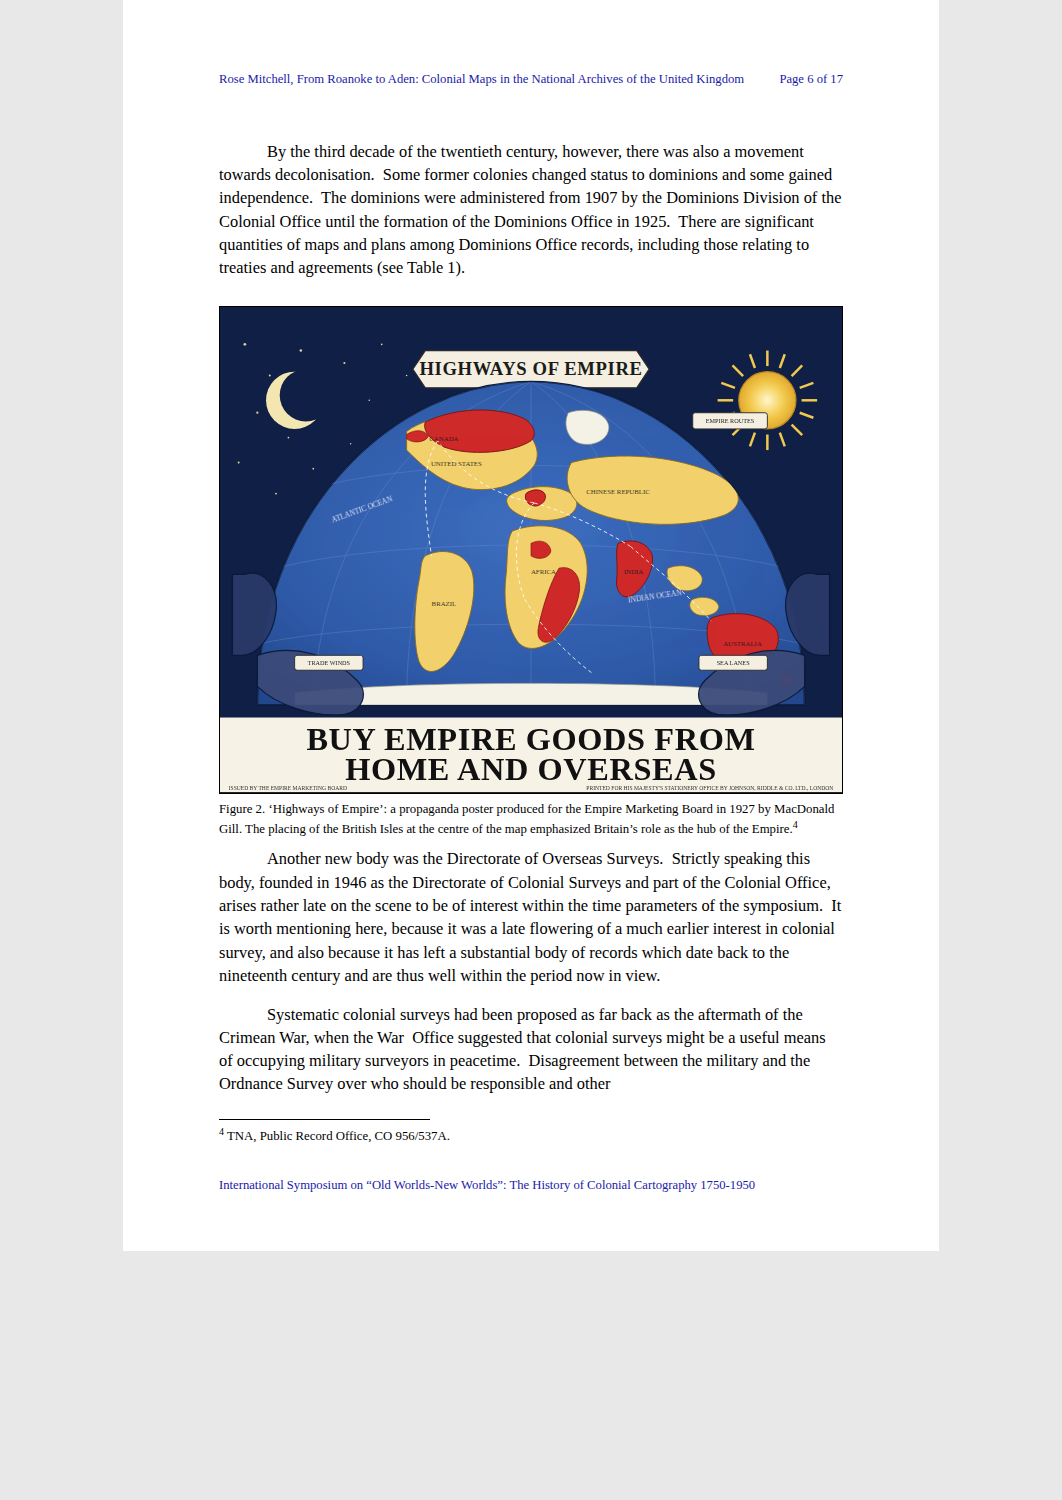Rose Mitchell, From Roanoke to Aden: Colonial Maps in the National Archives of the United Kingdom
Page 6 of 17
By the third decade of the twentieth century, however, there was also a movement towards decolonisation. Some former colonies changed status to dominions and some gained independence. The dominions were administered from 1907 by the Dominions Division of the Colonial Office until the formation of the Dominions Office in 1925. There are significant quantities of maps and plans among Dominions Office records, including those relating to treaties and agreements (see Table 1).
HIGHWAYS OF EMPIRE CANADA UNITED STATES CHINESE REPUBLIC AFRICA INDIA AUSTRALIA BRAZIL ATLANTIC OCEAN PACIFIC OCEAN INDIAN OCEAN EMPIRE ROUTES TRADE WINDS SEA LANES BUY EMPIRE GOODS FROM HOME AND OVERSEAS ISSUED BY THE EMPIRE MARKETING BOARD PRINTED FOR HIS MAJESTY'S STATIONERY OFFICE BY JOHNSON, RIDDLE & CO. LTD., LONDON
Figure 2. ‘Highways of Empire’: a propaganda poster produced for the Empire Marketing Board in 1927 by MacDonald Gill. The placing of the British Isles at the centre of the map emphasized Britain’s role as the hub of the Empire.4
Another new body was the Directorate of Overseas Surveys. Strictly speaking this body, founded in 1946 as the Directorate of Colonial Surveys and part of the Colonial Office, arises rather late on the scene to be of interest within the time parameters of the symposium. It is worth mentioning here, because it was a late flowering of a much earlier interest in colonial survey, and also because it has left a substantial body of records which date back to the nineteenth century and are thus well within the period now in view.
Systematic colonial surveys had been proposed as far back as the aftermath of the Crimean War, when the War Office suggested that colonial surveys might be a useful means of occupying military surveyors in peacetime. Disagreement between the military and the Ordnance Survey over who should be responsible and other
4 TNA, Public Record Office, CO 956/537A.
International Symposium on “Old Worlds-New Worlds”: The History of Colonial Cartography 1750-1950